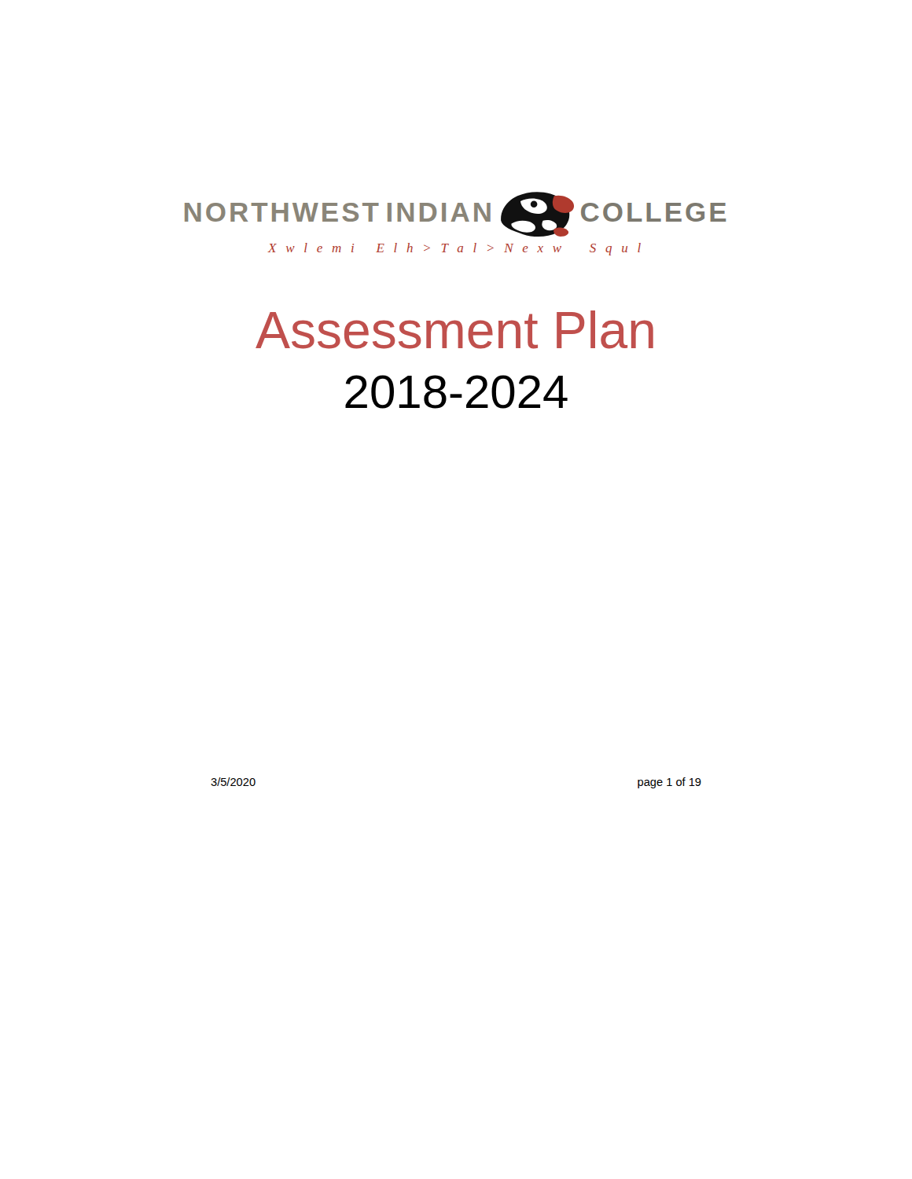NORTHWEST INDIAN COLLEGE
X w l e m i E l h > T a l > N e x w S q u l
Assessment Plan
2018-2024
3/5/2020 page 1 of 19